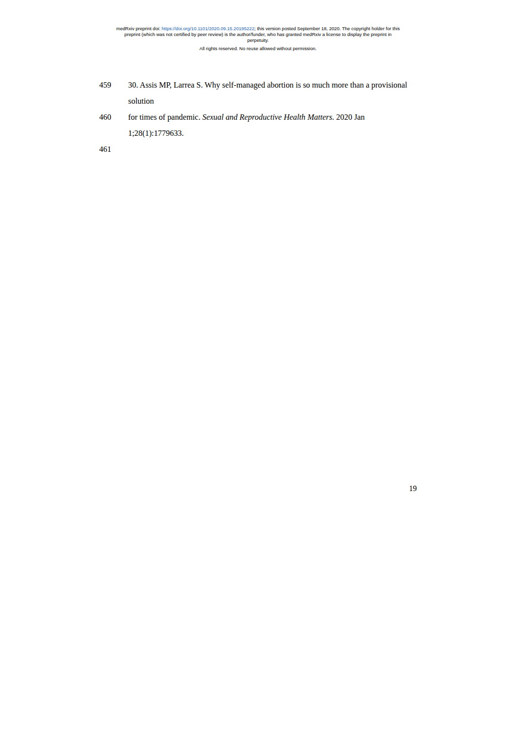medRxiv preprint doi: https://doi.org/10.1101/2020.09.15.20195222; this version posted September 18, 2020. The copyright holder for this
preprint (which was not certified by peer review) is the author/funder, who has granted medRxiv a license to display the preprint in
perpetuity.
All rights reserved. No reuse allowed without permission.
459 30. Assis MP, Larrea S. Why self-managed abortion is so much more than a provisional solution
460 for times of pandemic. Sexual and Reproductive Health Matters. 2020 Jan 1;28(1):1779633.
461
19